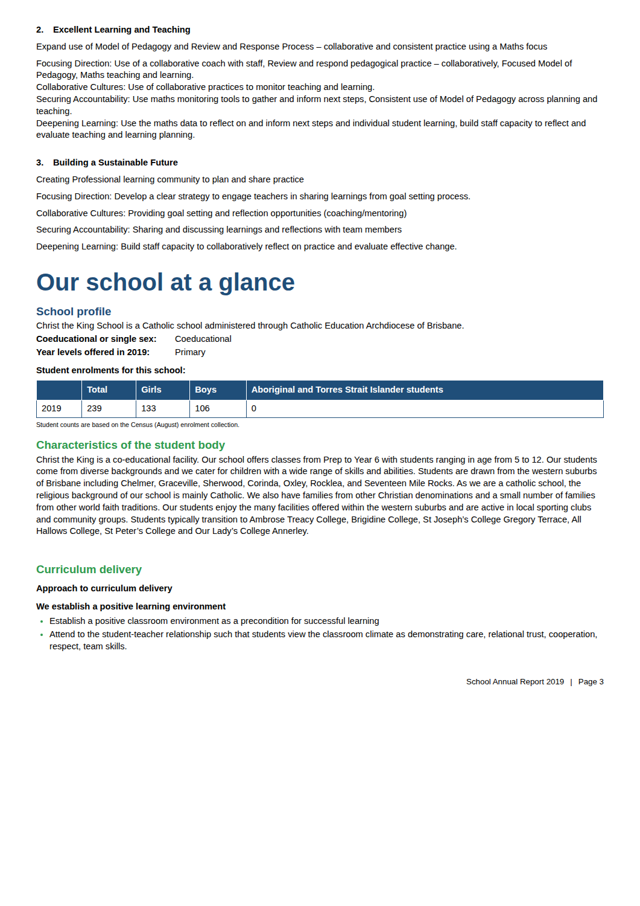2. Excellent Learning and Teaching
Expand use of Model of Pedagogy and Review and Response Process – collaborative and consistent practice using a Maths focus
Focusing Direction: Use of a collaborative coach with staff, Review and respond pedagogical practice – collaboratively, Focused Model of Pedagogy, Maths teaching and learning.
Collaborative Cultures: Use of collaborative practices to monitor teaching and learning.
Securing Accountability: Use maths monitoring tools to gather and inform next steps, Consistent use of Model of Pedagogy across planning and teaching.
Deepening Learning: Use the maths data to reflect on and inform next steps and individual student learning, build staff capacity to reflect and evaluate teaching and learning planning.
3. Building a Sustainable Future
Creating Professional learning community to plan and share practice
Focusing Direction: Develop a clear strategy to engage teachers in sharing learnings from goal setting process.
Collaborative Cultures: Providing goal setting and reflection opportunities (coaching/mentoring)
Securing Accountability: Sharing and discussing learnings and reflections with team members
Deepening Learning: Build staff capacity to collaboratively reflect on practice and evaluate effective change.
Our school at a glance
School profile
Christ the King School is a Catholic school administered through Catholic Education Archdiocese of Brisbane.
Coeducational or single sex: Coeducational
Year levels offered in 2019: Primary
Student enrolments for this school:
| | Total | Girls | Boys | Aboriginal and Torres Strait Islander students |
| --- | --- | --- | --- | --- |
| 2019 | 239 | 133 | 106 | 0 |
Student counts are based on the Census (August) enrolment collection.
Characteristics of the student body
Christ the King is a co-educational facility. Our school offers classes from Prep to Year 6 with students ranging in age from 5 to 12. Our students come from diverse backgrounds and we cater for children with a wide range of skills and abilities. Students are drawn from the western suburbs of Brisbane including Chelmer, Graceville, Sherwood, Corinda, Oxley, Rocklea, and Seventeen Mile Rocks. As we are a catholic school, the religious background of our school is mainly Catholic. We also have families from other Christian denominations and a small number of families from other world faith traditions. Our students enjoy the many facilities offered within the western suburbs and are active in local sporting clubs and community groups. Students typically transition to Ambrose Treacy College, Brigidine College, St Joseph’s College Gregory Terrace, All Hallows College, St Peter’s College and Our Lady’s College Annerley.
Curriculum delivery
Approach to curriculum delivery
We establish a positive learning environment
Establish a positive classroom environment as a precondition for successful learning
Attend to the student-teacher relationship such that students view the classroom climate as demonstrating care, relational trust, cooperation, respect, team skills.
School Annual Report 2019|Page 3